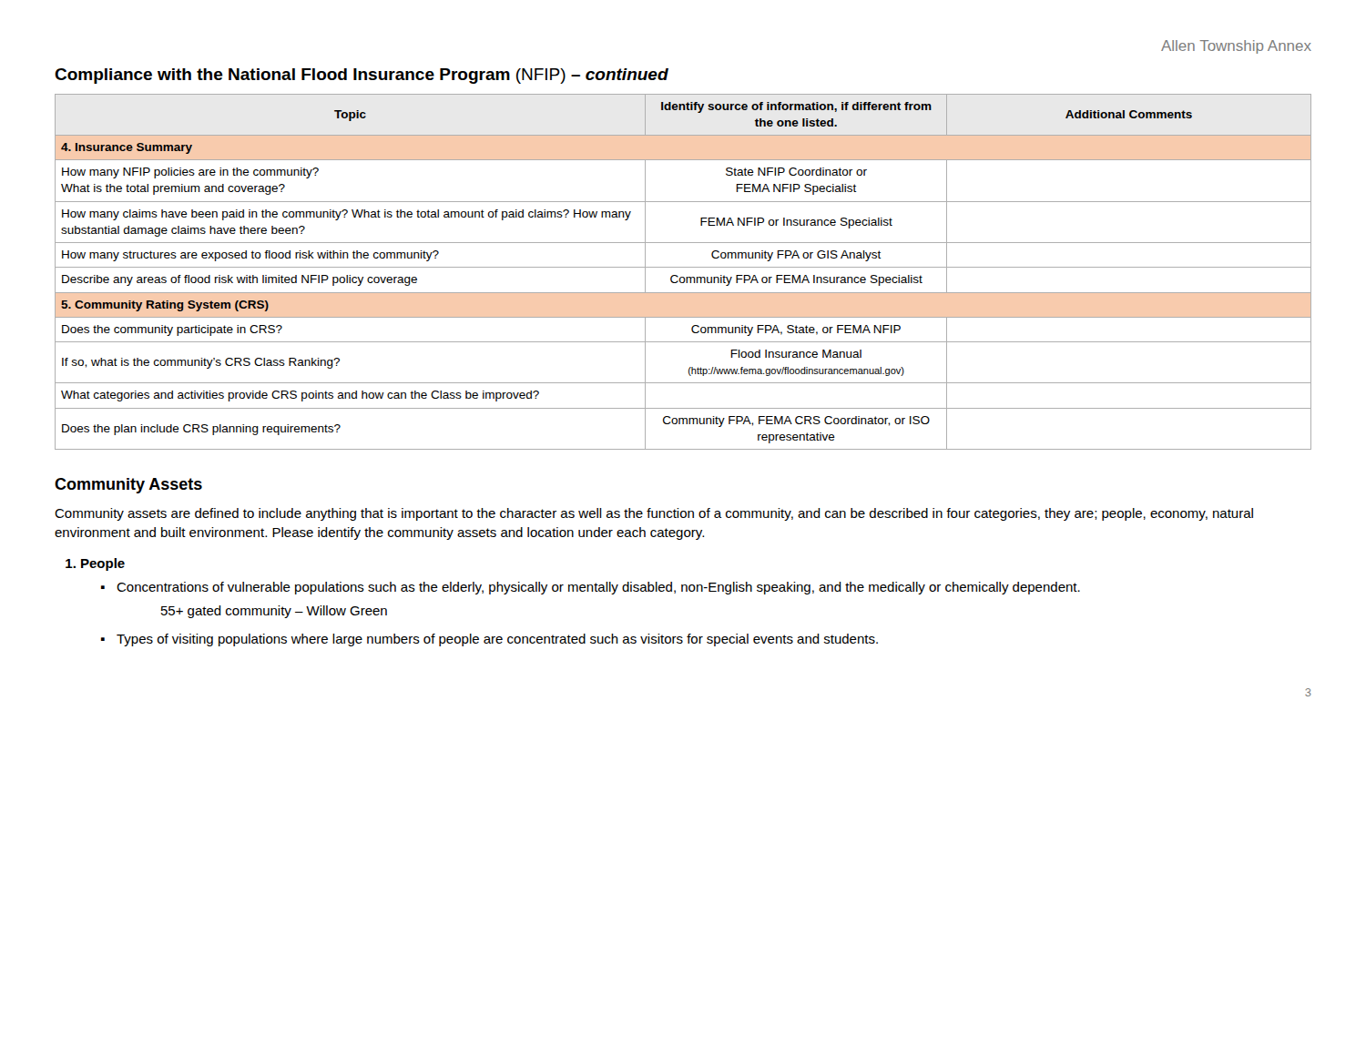Allen Township Annex
Compliance with the National Flood Insurance Program (NFIP) – continued
| Topic | Identify source of information, if different from the one listed. | Additional Comments |
| --- | --- | --- |
| 4. Insurance Summary |
| How many NFIP policies are in the community? What is the total premium and coverage? | State NFIP Coordinator or FEMA NFIP Specialist | |
| How many claims have been paid in the community? What is the total amount of paid claims? How many substantial damage claims have there been? | FEMA NFIP or Insurance Specialist | |
| How many structures are exposed to flood risk within the community? | Community FPA or GIS Analyst | |
| Describe any areas of flood risk with limited NFIP policy coverage | Community FPA or FEMA Insurance Specialist | |
| 5. Community Rating System (CRS) |
| Does the community participate in CRS? | Community FPA, State, or FEMA NFIP | |
| If so, what is the community’s CRS Class Ranking? | Flood Insurance Manual (http://www.fema.gov/floodinsurancemanual.gov) | |
| What categories and activities provide CRS points and how can the Class be improved? | | |
| Does the plan include CRS planning requirements? | Community FPA, FEMA CRS Coordinator, or ISO representative | |
Community Assets
Community assets are defined to include anything that is important to the character as well as the function of a community, and can be described in four categories, they are; people, economy, natural environment and built environment. Please identify the community assets and location under each category.
People
Concentrations of vulnerable populations such as the elderly, physically or mentally disabled, non-English speaking, and the medically or chemically dependent.
55+ gated community – Willow Green
Types of visiting populations where large numbers of people are concentrated such as visitors for special events and students.
3